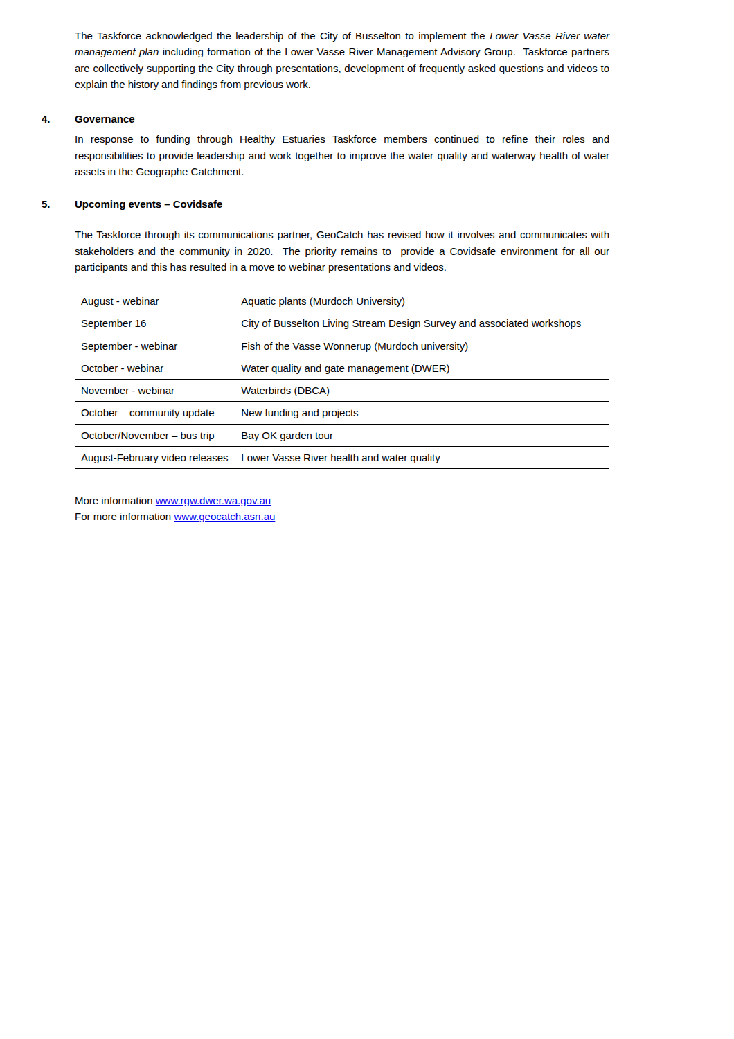The Taskforce acknowledged the leadership of the City of Busselton to implement the Lower Vasse River water management plan including formation of the Lower Vasse River Management Advisory Group. Taskforce partners are collectively supporting the City through presentations, development of frequently asked questions and videos to explain the history and findings from previous work.
4.
Governance
In response to funding through Healthy Estuaries Taskforce members continued to refine their roles and responsibilities to provide leadership and work together to improve the water quality and waterway health of water assets in the Geographe Catchment.
5.
Upcoming events – Covidsafe
The Taskforce through its communications partner, GeoCatch has revised how it involves and communicates with stakeholders and the community in 2020. The priority remains to provide a Covidsafe environment for all our participants and this has resulted in a move to webinar presentations and videos.
| August - webinar | Aquatic plants (Murdoch University) |
| September 16 | City of Busselton Living Stream Design Survey and associated workshops |
| September - webinar | Fish of the Vasse Wonnerup (Murdoch university) |
| October - webinar | Water quality and gate management (DWER) |
| November - webinar | Waterbirds (DBCA) |
| October – community update | New funding and projects |
| October/November – bus trip | Bay OK garden tour |
| August-February video releases | Lower Vasse River health and water quality |
More information www.rgw.dwer.wa.gov.au
For more information www.geocatch.asn.au